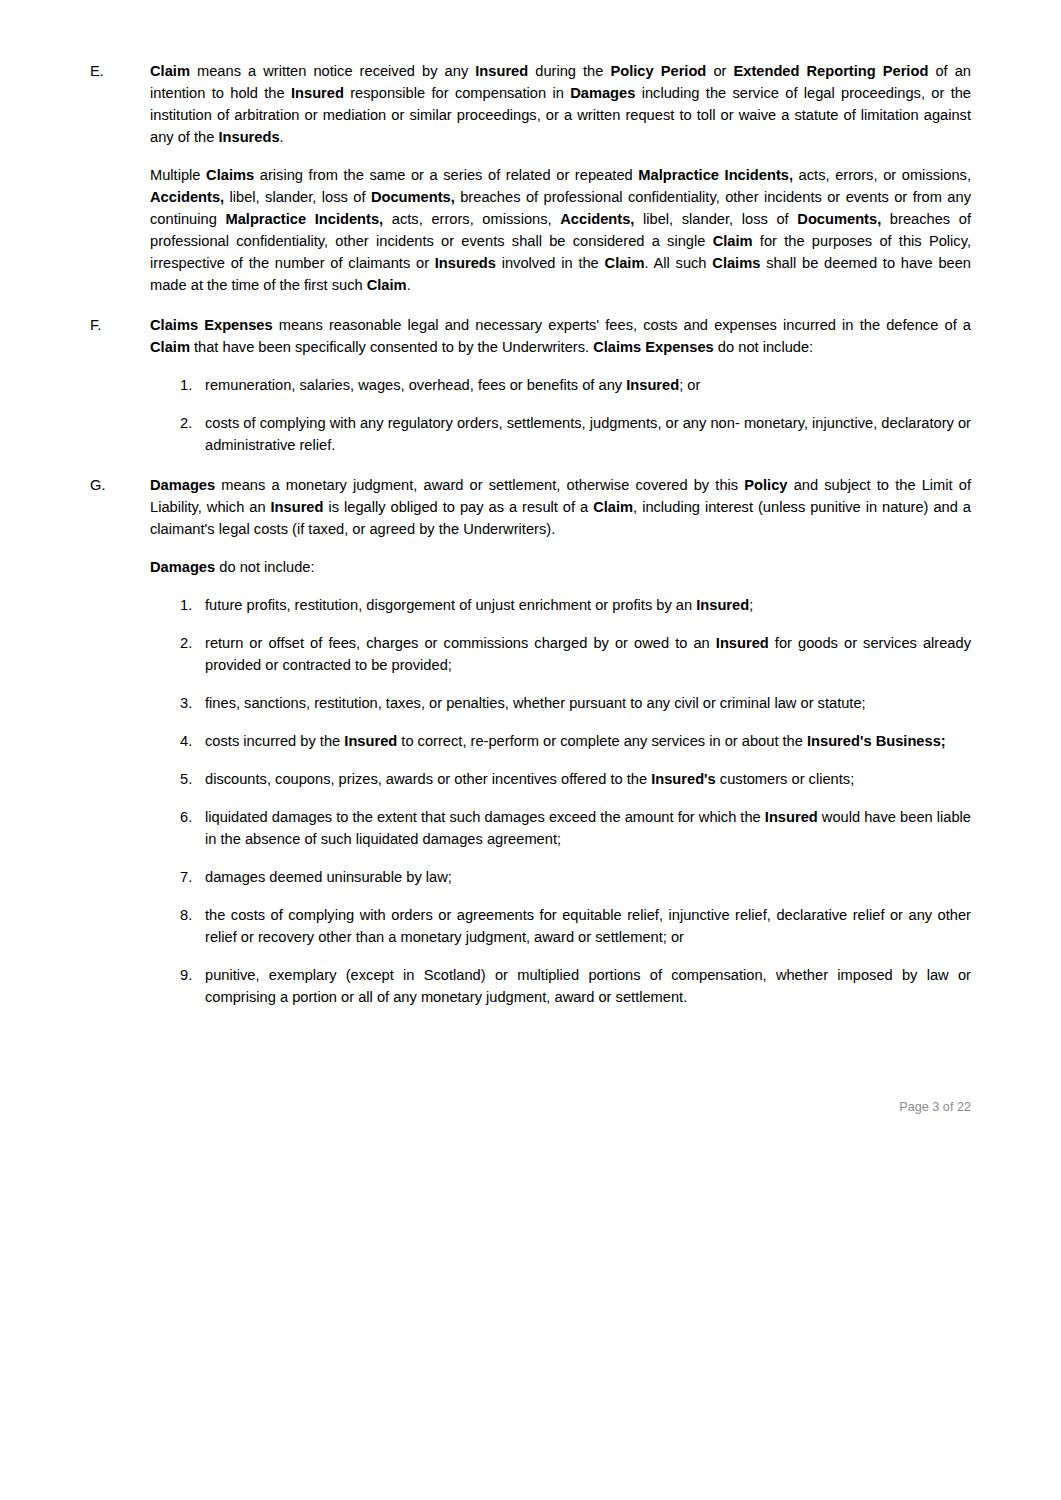E.
Claim means a written notice received by any Insured during the Policy Period or Extended Reporting Period of an intention to hold the Insured responsible for compensation in Damages including the service of legal proceedings, or the institution of arbitration or mediation or similar proceedings, or a written request to toll or waive a statute of limitation against any of the Insureds.
Multiple Claims arising from the same or a series of related or repeated Malpractice Incidents, acts, errors, or omissions, Accidents, libel, slander, loss of Documents, breaches of professional confidentiality, other incidents or events or from any continuing Malpractice Incidents, acts, errors, omissions, Accidents, libel, slander, loss of Documents, breaches of professional confidentiality, other incidents or events shall be considered a single Claim for the purposes of this Policy, irrespective of the number of claimants or Insureds involved in the Claim. All such Claims shall be deemed to have been made at the time of the first such Claim.
F.
Claims Expenses means reasonable legal and necessary experts' fees, costs and expenses incurred in the defence of a Claim that have been specifically consented to by the Underwriters. Claims Expenses do not include:
remuneration, salaries, wages, overhead, fees or benefits of any Insured; or
costs of complying with any regulatory orders, settlements, judgments, or any non- monetary, injunctive, declaratory or administrative relief.
G.
Damages means a monetary judgment, award or settlement, otherwise covered by this Policy and subject to the Limit of Liability, which an Insured is legally obliged to pay as a result of a Claim, including interest (unless punitive in nature) and a claimant's legal costs (if taxed, or agreed by the Underwriters).
Damages do not include:
future profits, restitution, disgorgement of unjust enrichment or profits by an Insured;
return or offset of fees, charges or commissions charged by or owed to an Insured for goods or services already provided or contracted to be provided;
fines, sanctions, restitution, taxes, or penalties, whether pursuant to any civil or criminal law or statute;
costs incurred by the Insured to correct, re-perform or complete any services in or about the Insured's Business;
discounts, coupons, prizes, awards or other incentives offered to the Insured's customers or clients;
liquidated damages to the extent that such damages exceed the amount for which the Insured would have been liable in the absence of such liquidated damages agreement;
damages deemed uninsurable by law;
the costs of complying with orders or agreements for equitable relief, injunctive relief, declarative relief or any other relief or recovery other than a monetary judgment, award or settlement; or
punitive, exemplary (except in Scotland) or multiplied portions of compensation, whether imposed by law or comprising a portion or all of any monetary judgment, award or settlement.
Page 3 of 22